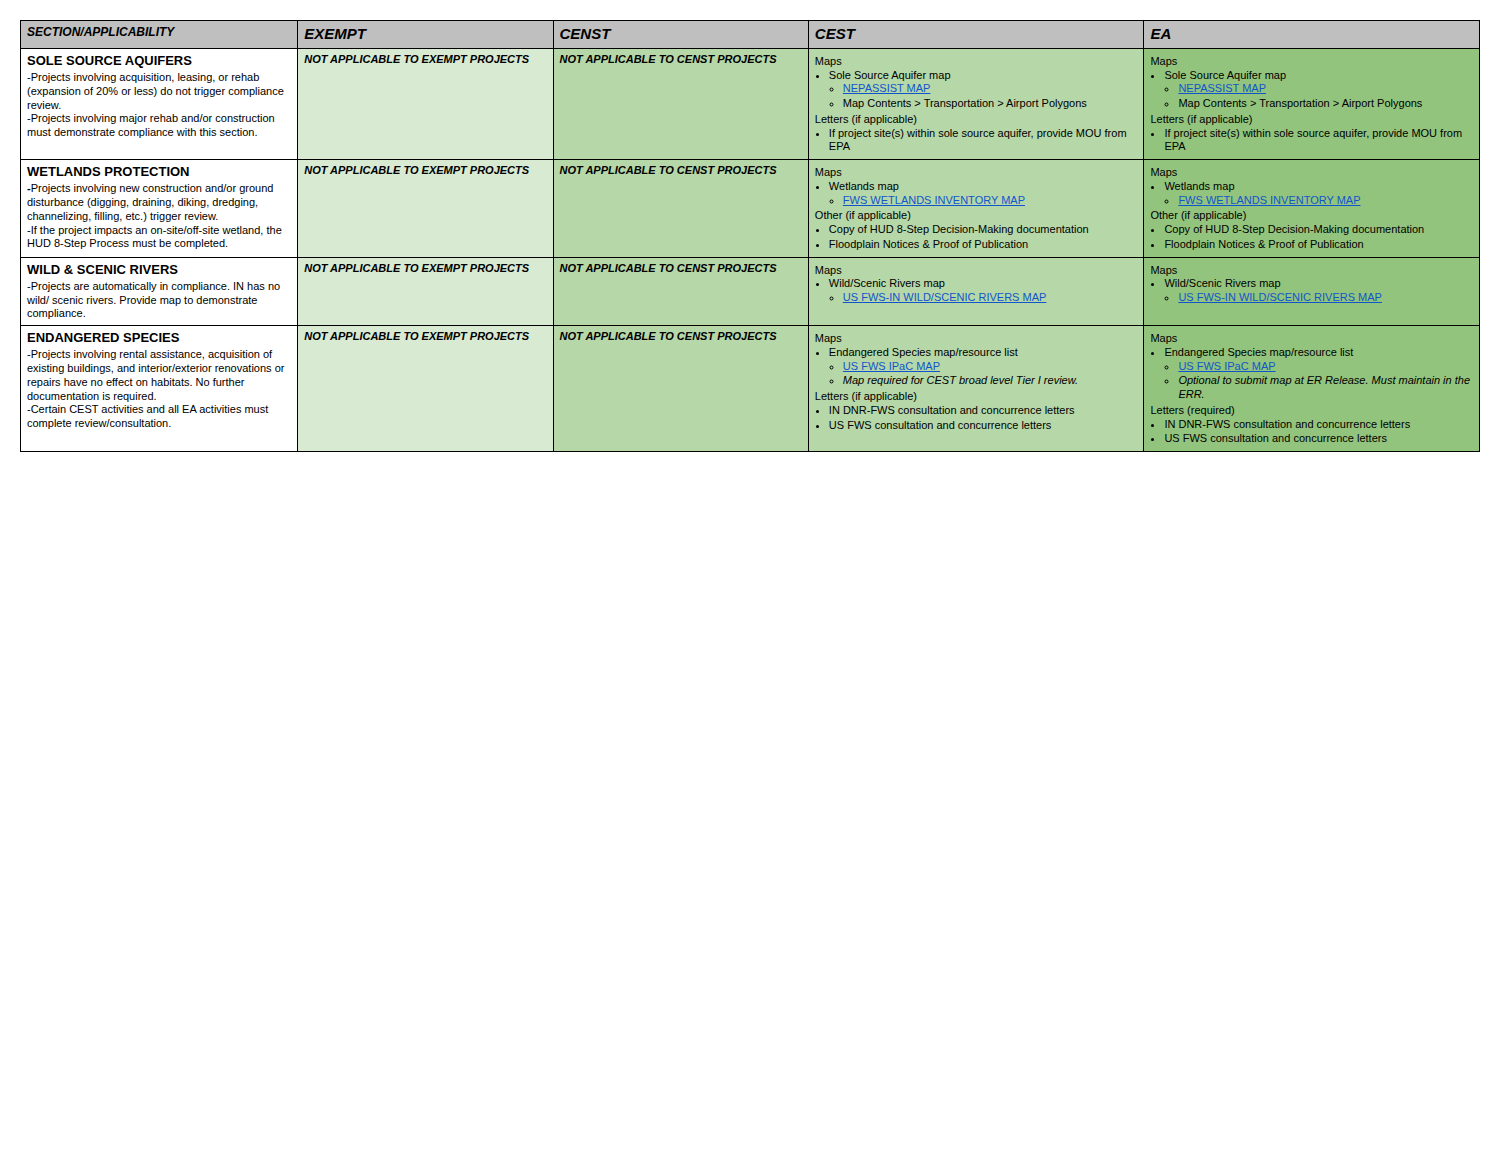| SECTION/APPLICABILITY | EXEMPT | CENST | CEST | EA |
| --- | --- | --- | --- | --- |
| SOLE SOURCE AQUIFERS -Projects involving acquisition, leasing, or rehab (expansion of 20% or less) do not trigger compliance review. -Projects involving major rehab and/or construction must demonstrate compliance with this section. | NOT APPLICABLE TO EXEMPT PROJECTS | NOT APPLICABLE TO CENST PROJECTS | Maps Sole Source Aquifer map NEPASSIST MAP Map Contents > Transportation > Airport Polygons Letters (if applicable) If project site(s) within sole source aquifer, provide MOU from EPA | Maps Sole Source Aquifer map NEPASSIST MAP Map Contents > Transportation > Airport Polygons Letters (if applicable) If project site(s) within sole source aquifer, provide MOU from EPA |
| WETLANDS PROTECTION - Projects involving new construction and/or ground disturbance (digging, draining, diking, dredging, channelizing, filling, etc.) trigger review. -If the project impacts an on-site/off-site wetland, the HUD 8-Step Process must be completed. | NOT APPLICABLE TO EXEMPT PROJECTS | NOT APPLICABLE TO CENST PROJECTS | Maps Wetlands map FWS WETLANDS INVENTORY MAP Other (if applicable) Copy of HUD 8-Step Decision-Making documentation Floodplain Notices & Proof of Publication | Maps Wetlands map FWS WETLANDS INVENTORY MAP Other (if applicable) Copy of HUD 8-Step Decision-Making documentation Floodplain Notices & Proof of Publication |
| WILD & SCENIC RIVERS -Projects are automatically in compliance. IN has no wild/ scenic rivers. Provide map to demonstrate compliance. | NOT APPLICABLE TO EXEMPT PROJECTS | NOT APPLICABLE TO CENST PROJECTS | Maps Wild/Scenic Rivers map US FWS-IN WILD/SCENIC RIVERS MAP | Maps Wild/Scenic Rivers map US FWS-IN WILD/SCENIC RIVERS MAP |
| ENDANGERED SPECIES -Projects involving rental assistance, acquisition of existing buildings, and interior/exterior renovations or repairs have no effect on habitats. No further documentation is required. -Certain CEST activities and all EA activities must complete review/consultation. | NOT APPLICABLE TO EXEMPT PROJECTS | NOT APPLICABLE TO CENST PROJECTS | Maps Endangered Species map/resource list US FWS IPaC MAP Map required for CEST broad level Tier I review. Letters (if applicable) IN DNR-FWS consultation and concurrence letters US FWS consultation and concurrence letters | Maps Endangered Species map/resource list US FWS IPaC MAP Optional to submit map at ER Release. Must maintain in the ERR. Letters (required) IN DNR-FWS consultation and concurrence letters US FWS consultation and concurrence letters |